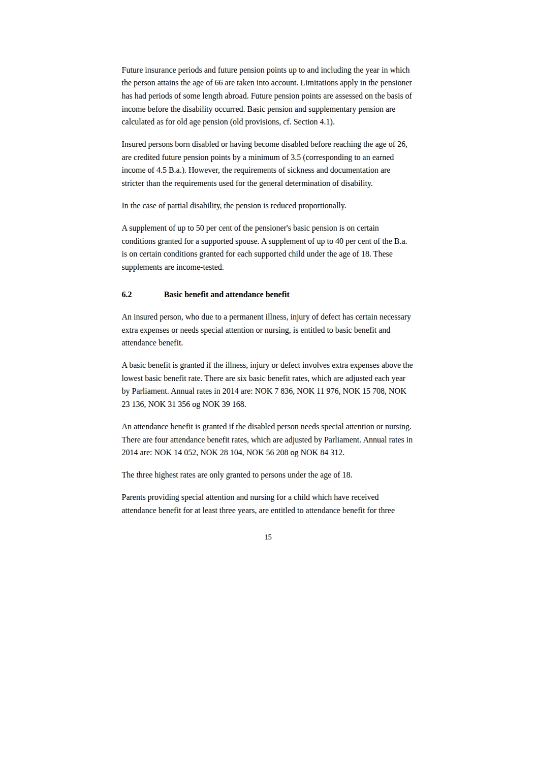Future insurance periods and future pension points up to and including the year in which the person attains the age of 66 are taken into account. Limitations apply in the pensioner has had periods of some length abroad. Future pension points are assessed on the basis of income before the disability occurred. Basic pension and supplementary pension are calculated as for old age pension (old provisions, cf. Section 4.1).
Insured persons born disabled or having become disabled before reaching the age of 26, are credited future pension points by a minimum of 3.5 (corresponding to an earned income of 4.5 B.a.). However, the requirements of sickness and documentation are stricter than the requirements used for the general determination of disability.
In the case of partial disability, the pension is reduced proportionally.
A supplement of up to 50 per cent of the pensioner's basic pension is on certain conditions granted for a supported spouse. A supplement of up to 40 per cent of the B.a. is on certain conditions granted for each supported child under the age of 18. These supplements are income-tested.
6.2 Basic benefit and attendance benefit
An insured person, who due to a permanent illness, injury of defect has certain necessary extra expenses or needs special attention or nursing, is entitled to basic benefit and attendance benefit.
A basic benefit is granted if the illness, injury or defect involves extra expenses above the lowest basic benefit rate. There are six basic benefit rates, which are adjusted each year by Parliament. Annual rates in 2014 are: NOK 7 836, NOK 11 976, NOK 15 708, NOK 23 136, NOK 31 356 og NOK 39 168.
An attendance benefit is granted if the disabled person needs special attention or nursing. There are four attendance benefit rates, which are adjusted by Parliament. Annual rates in 2014 are: NOK 14 052, NOK 28 104, NOK 56 208 og NOK 84 312.
The three highest rates are only granted to persons under the age of 18.
Parents providing special attention and nursing for a child which have received attendance benefit for at least three years, are entitled to attendance benefit for three
15